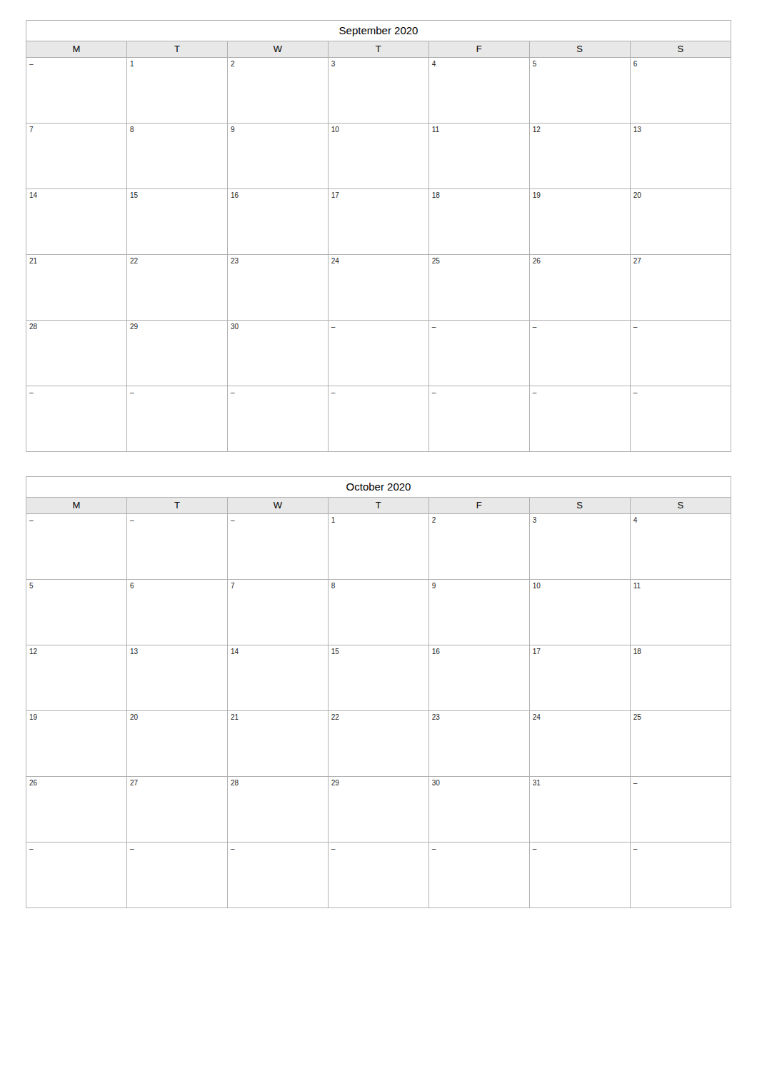September 2020
| M | T | W | T | F | S | S |
| --- | --- | --- | --- | --- | --- | --- |
| – | 1 | 2 | 3 | 4 | 5 | 6 |
| 7 | 8 | 9 | 10 | 11 | 12 | 13 |
| 14 | 15 | 16 | 17 | 18 | 19 | 20 |
| 21 | 22 | 23 | 24 | 25 | 26 | 27 |
| 28 | 29 | 30 | – | – | – | – |
| – | – | – | – | – | – | – |
October 2020
| M | T | W | T | F | S | S |
| --- | --- | --- | --- | --- | --- | --- |
| – | – | – | 1 | 2 | 3 | 4 |
| 5 | 6 | 7 | 8 | 9 | 10 | 11 |
| 12 | 13 | 14 | 15 | 16 | 17 | 18 |
| 19 | 20 | 21 | 22 | 23 | 24 | 25 |
| 26 | 27 | 28 | 29 | 30 | 31 | – |
| – | – | – | – | – | – | – |